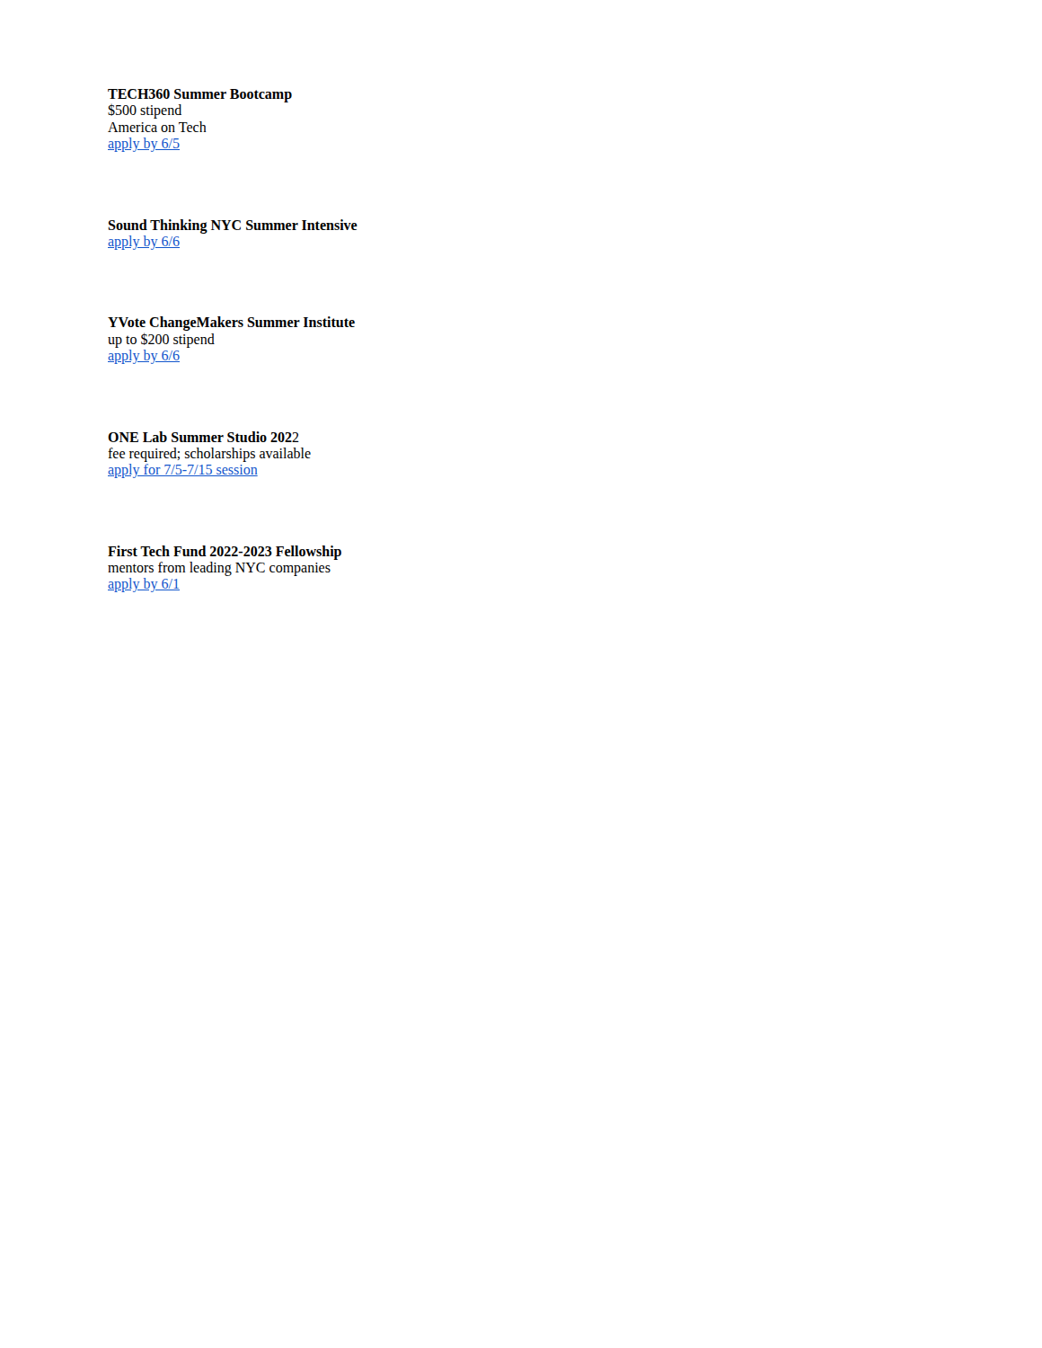TECH360 Summer Bootcamp
$500 stipend
America on Tech
apply by 6/5
Sound Thinking NYC Summer Intensive
apply by 6/6
YVote ChangeMakers Summer Institute
up to $200 stipend
apply by 6/6
ONE Lab Summer Studio 2022
fee required; scholarships available
apply for 7/5-7/15 session
First Tech Fund 2022-2023 Fellowship
mentors from leading NYC companies
apply by 6/1